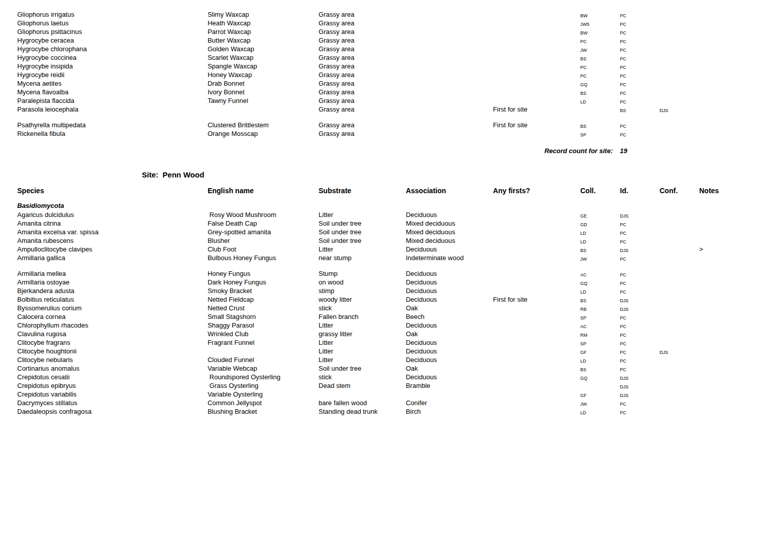| Gliophorus irrigatus | Slimy Waxcap | Grassy area | | | BW | PC | | |
| Gliophorus laetus | Heath Waxcap | Grassy area | | | JW5 | PC | | |
| Gliophorus psittacinus | Parrot Waxcap | Grassy area | | | BW | PC | | |
| Hygrocybe ceracea | Butter Waxcap | Grassy area | | | PC | PC | | |
| Hygrocybe chlorophana | Golden Waxcap | Grassy area | | | JW | PC | | |
| Hygrocybe coccinea | Scarlet Waxcap | Grassy area | | | BS | PC | | |
| Hygrocybe insipida | Spangle Waxcap | Grassy area | | | PC | PC | | |
| Hygrocybe reidii | Honey Waxcap | Grassy area | | | PC | PC | | |
| Mycena aetites | Drab Bonnet | Grassy area | | | GQ | PC | | |
| Mycena flavoalba | Ivory Bonnet | Grassy area | | | BS | PC | | |
| Paralepista flaccida | Tawny Funnel | Grassy area | | | LD | PC | | |
| Parasola leiocephala | | Grassy area | | First for site | | BS | DJS | |
| Psathyrella multipedata | Clustered Brittlestem | Grassy area | | First for site | BS | PC | | |
| Rickenella fibula | Orange Mosscap | Grassy area | | | SP | PC | | |
| | Record count for site: | 19 |
Site: Penn Wood
| Species | English name | Substrate | Association | Any firsts? | Coll. | Id. | Conf . | Notes |
| Basidiomycota |
| Agaricus dulcidulus | Rosy Wood Mushroom | Litter | Deciduous | | GE | DJS | | |
| Amanita citrina | False Death Cap | Soil under tree | Mixed deciduous | | GD | PC | | |
| Amanita excelsa var. spissa | Grey-spotted amanita | Soil under tree | Mixed deciduous | | LD | PC | | |
| Amanita rubescens | Blusher | Soil under tree | Mixed deciduous | | LD | PC | | |
| Ampulloclitocybe clavipes | Club Foot | Litter | Deciduous | | BS | DJS | | > |
| Armillaria gallica | Bulbous Honey Fungus | near stump | Indeterminate wood | | JW | PC | | |
| Armillaria mellea | Honey Fungus | Stump | Deciduous | | AC | PC | | |
| Armillaria ostoyae | Dark Honey Fungus | on wood | Deciduous | | GQ | PC | | |
| Bjerkandera adusta | Smoky Bracket | stimp | Deciduous | | LD | PC | | |
| Bolbitius reticulatus | Netted Fieldcap | woody litter | Deciduous | First for site | BS | DJS | | |
| Byssomerulius corium | Netted Crust | stick | Oak | | RB | DJS | | |
| Calocera cornea | Small Stagshorn | Fallen branch | Beech | | SP | PC | | |
| Chlorophyllum rhacodes | Shaggy Parasol | Litter | Deciduous | | AC | PC | | |
| Clavulina rugosa | Wrinkled Club | grassy litter | Oak | | RM | PC | | |
| Clitocybe fragrans | Fragrant Funnel | Litter | Deciduous | | SP | PC | | |
| Clitocybe houghtonii | | Litter | Deciduous | | GF | PC | DJS | |
| Clitocybe nebularis | Clouded Funnel | Litter | Deciduous | | LD | PC | | |
| Cortinarius anomalus | Variable Webcap | Soil under tree | Oak | | BS | PC | | |
| Crepidotus cesatii | Roundspored Oysterling | stick | Deciduous | | GQ | DJS | | |
| Crepidotus epibryus | Grass Oysterling | Dead stem | Bramble | | | DJS | | |
| Crepidotus variabilis | Variable Oysterling | | | | GF | DJS | | |
| Dacrymyces stillatus | Common Jellyspot | bare fallen wood | Conifer | | JW | PC | | |
| Daedaleopsis confragosa | Blushing Bracket | Standing dead trunk | Birch | | LD | PC | | |